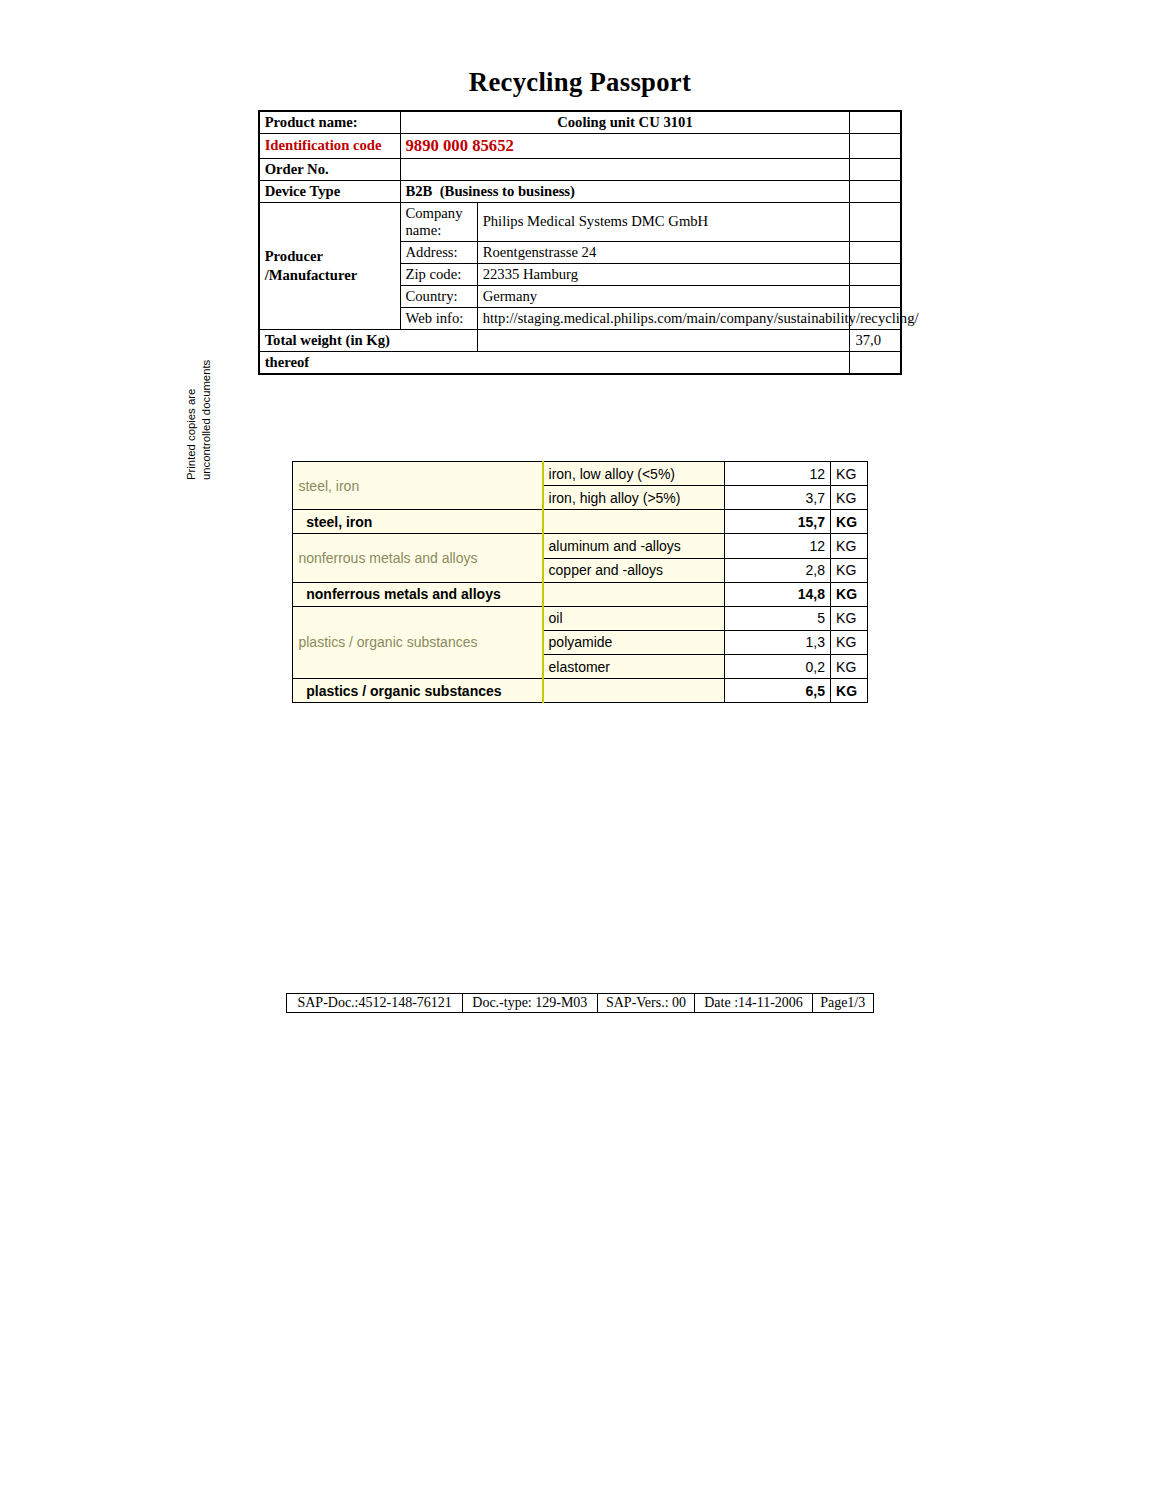Printed copies are uncontrolled documents
Recycling Passport
| Product name: | Cooling unit CU 3101 | |
| Identification code | 9890 000 85652 | |
| Order No. | | |
| Device Type | B2B (Business to business) | |
| Producer /Manufacturer | Company name: | Philips Medical Systems DMC GmbH | |
| Address: | Roentgenstrasse 24 | |
| Zip code: | 22335 Hamburg | |
| Country: | Germany | |
| Web info: | http://staging.medical.philips.com/main/company/sustainability/recycling/ | |
| Total weight (in Kg) | | 37,0 |
| thereof | |
| steel, iron | iron, low alloy (<5%) | 12 | KG |
| iron, high alloy (>5%) | 3,7 | KG |
| steel, iron | | 15,7 | KG |
| nonferrous metals and alloys | aluminum and -alloys | 12 | KG |
| copper and -alloys | 2,8 | KG |
| nonferrous metals and alloys | | 14,8 | KG |
| plastics / organic substances | oil | 5 | KG |
| polyamide | 1,3 | KG |
| elastomer | 0,2 | KG |
| plastics / organic substances | | 6,5 | KG |
| SAP-Doc.:4512-148-76121 | Doc.-type: 129-M03 | SAP-Vers.: 00 | Date :14-11-2006 | Page1/3 |